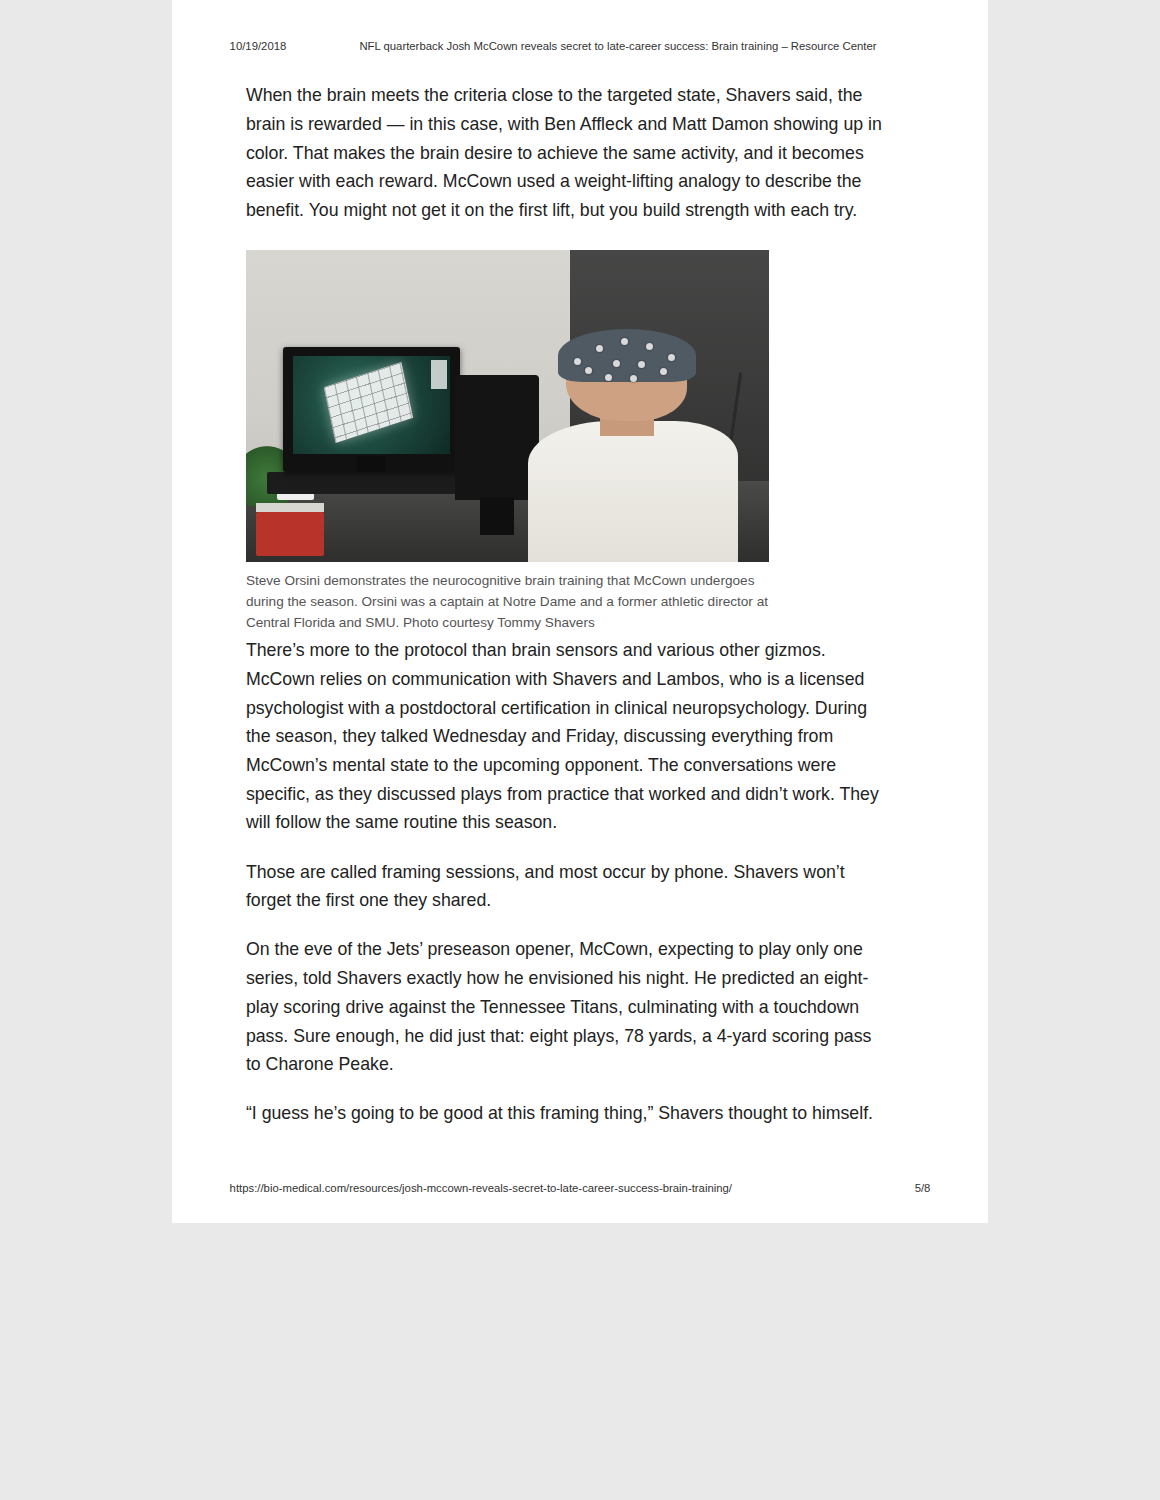10/19/2018 NFL quarterback Josh McCown reveals secret to late-career success: Brain training – Resource Center
When the brain meets the criteria close to the targeted state, Shavers said, the brain is rewarded — in this case, with Ben Affleck and Matt Damon showing up in color. That makes the brain desire to achieve the same activity, and it becomes easier with each reward. McCown used a weight-lifting analogy to describe the benefit. You might not get it on the first lift, but you build strength with each try.
Steve Orsini demonstrates the neurocognitive brain training that McCown undergoes during the season. Orsini was a captain at Notre Dame and a former athletic director at Central Florida and SMU. Photo courtesy Tommy Shavers
There’s more to the protocol than brain sensors and various other gizmos. McCown relies on communication with Shavers and Lambos, who is a licensed psychologist with a postdoctoral certification in clinical neuropsychology. During the season, they talked Wednesday and Friday, discussing everything from McCown’s mental state to the upcoming opponent. The conversations were specific, as they discussed plays from practice that worked and didn’t work. They will follow the same routine this season.
Those are called framing sessions, and most occur by phone. Shavers won’t forget the first one they shared.
On the eve of the Jets’ preseason opener, McCown, expecting to play only one series, told Shavers exactly how he envisioned his night. He predicted an eight-play scoring drive against the Tennessee Titans, culminating with a touchdown pass. Sure enough, he did just that: eight plays, 78 yards, a 4-yard scoring pass to Charone Peake.
“I guess he’s going to be good at this framing thing,” Shavers thought to himself.
https://bio-medical.com/resources/josh-mccown-reveals-secret-to-late-career-success-brain-training/ 5/8